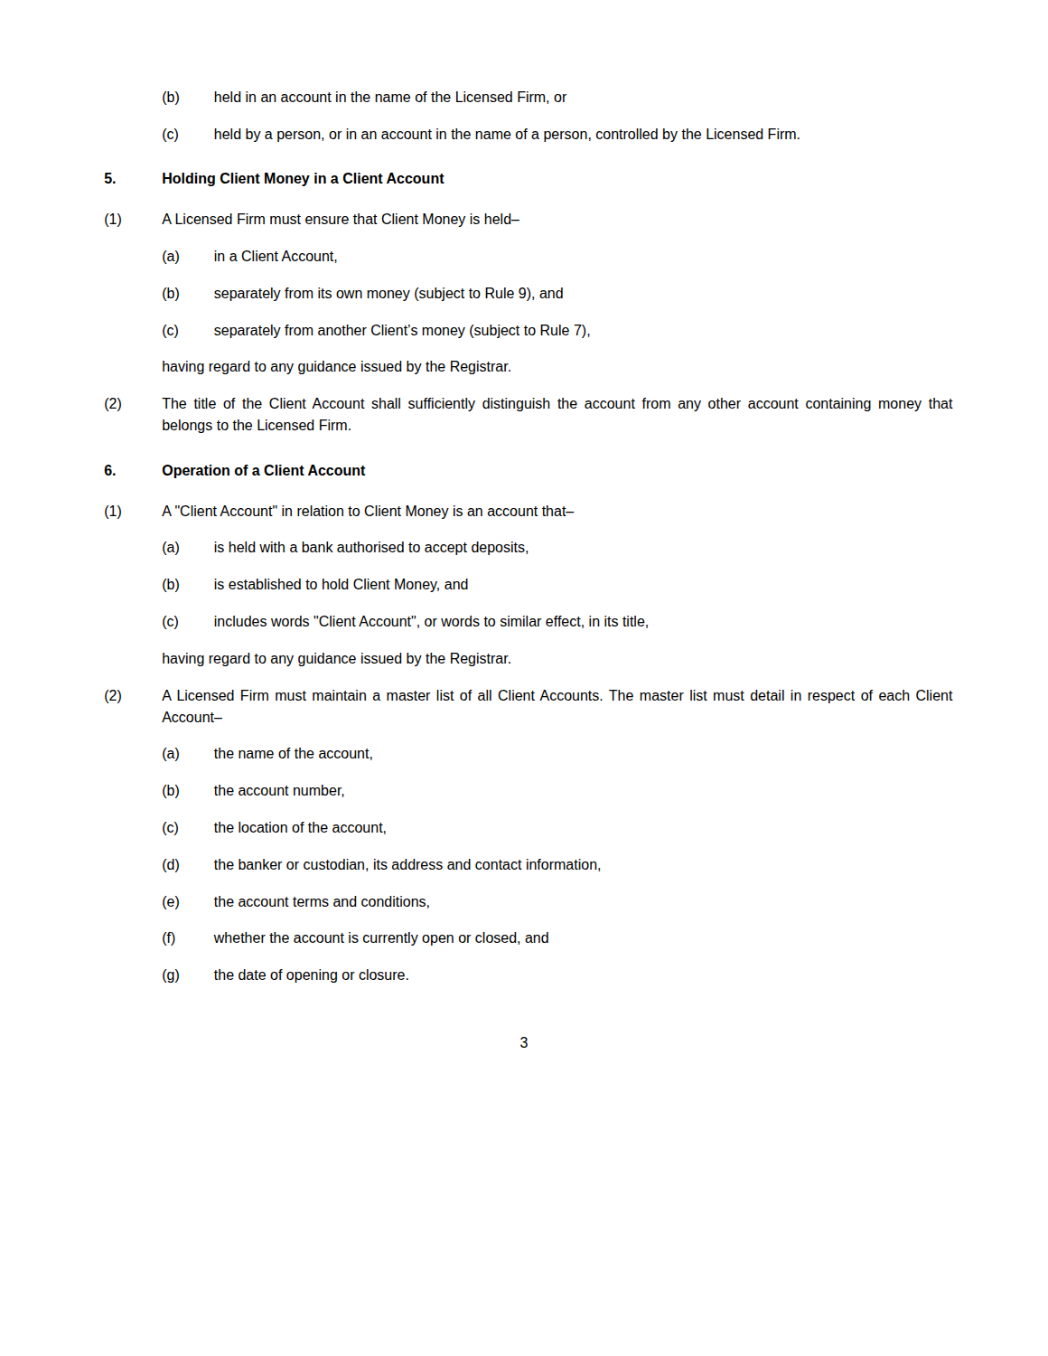(b)
held in an account in the name of the Licensed Firm, or
(c)
held by a person, or in an account in the name of a person, controlled by the Licensed Firm.
5.
Holding Client Money in a Client Account
(1)
A Licensed Firm must ensure that Client Money is held–
(a)
in a Client Account,
(b)
separately from its own money (subject to Rule 9), and
(c)
separately from another Client’s money (subject to Rule 7),
having regard to any guidance issued by the Registrar.
(2)
The title of the Client Account shall sufficiently distinguish the account from any other account containing money that belongs to the Licensed Firm.
6.
Operation of a Client Account
(1)
A "Client Account" in relation to Client Money is an account that–
(a)
is held with a bank authorised to accept deposits,
(b)
is established to hold Client Money, and
(c)
includes words "Client Account", or words to similar effect, in its title,
having regard to any guidance issued by the Registrar.
(2)
A Licensed Firm must maintain a master list of all Client Accounts. The master list must detail in respect of each Client Account–
(a)
the name of the account,
(b)
the account number,
(c)
the location of the account,
(d)
the banker or custodian, its address and contact information,
(e)
the account terms and conditions,
(f)
whether the account is currently open or closed, and
(g)
the date of opening or closure.
3